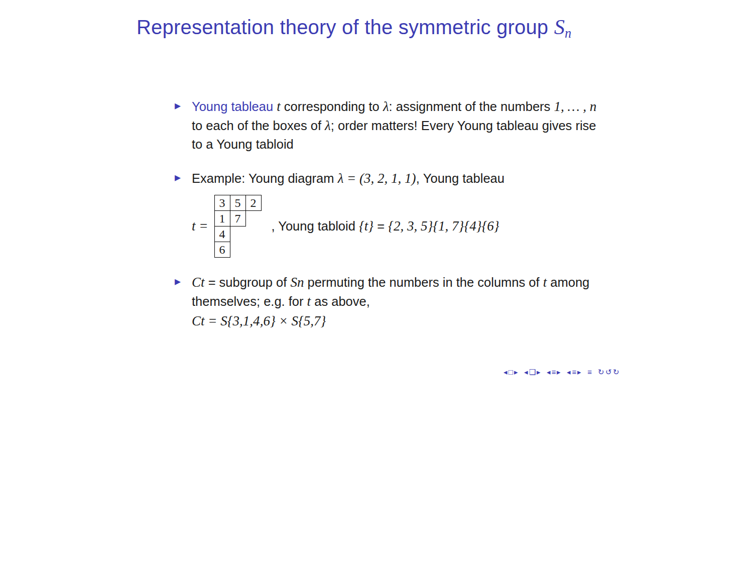Representation theory of the symmetric group Sn
Young tableau t corresponding to λ: assignment of the numbers 1, … , n to each of the boxes of λ; order matters! Every Young tableau gives rise to a Young tabloid
Example: Young diagram λ = (3, 2, 1, 1), Young tableau
t =
| 3 | 5 | 2 |
| 1 | 7 | |
| 4 | | |
| 6 | | |
, Young tabloid {t} = {2, 3, 5}{1, 7}{4}{6}
Ct = subgroup of Sn permuting the numbers in the columns of t among themselves; e.g. for t as above,
Ct = S{3,1,4,6} × S{5,7}
◂□▸ ◂❑▸ ◂≡▸ ◂≡▸ ≡ ↻↺↻